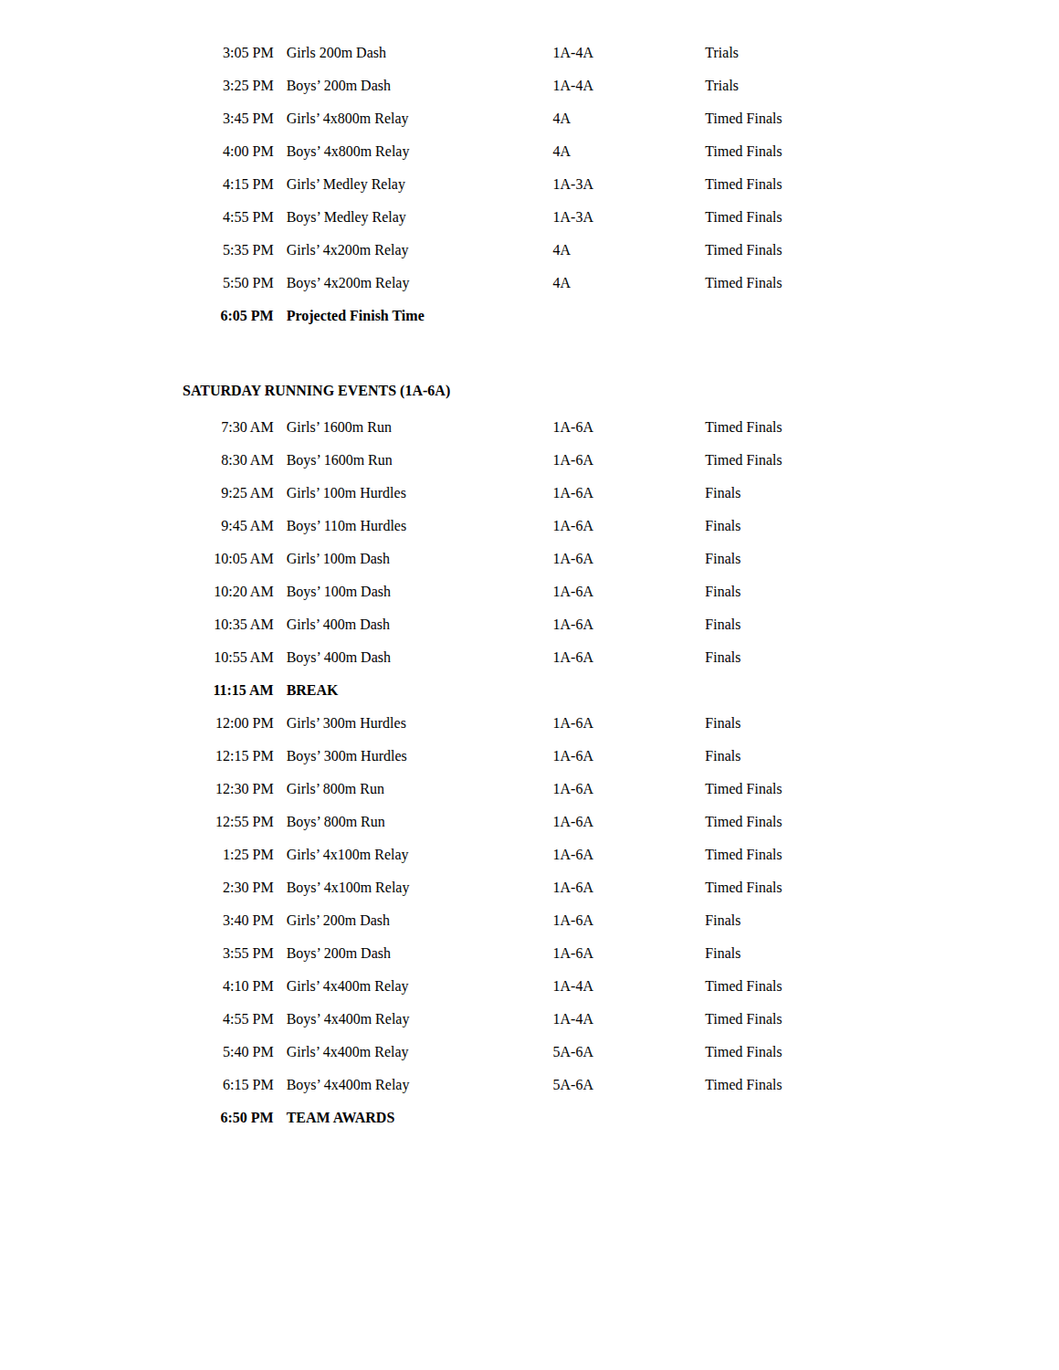| 3:05 PM | Girls 200m Dash | 1A-4A | Trials |
| 3:25 PM | Boys’ 200m Dash | 1A-4A | Trials |
| 3:45 PM | Girls’ 4x800m Relay | 4A | Timed Finals |
| 4:00 PM | Boys’ 4x800m Relay | 4A | Timed Finals |
| 4:15 PM | Girls’ Medley Relay | 1A-3A | Timed Finals |
| 4:55 PM | Boys’ Medley Relay | 1A-3A | Timed Finals |
| 5:35 PM | Girls’ 4x200m Relay | 4A | Timed Finals |
| 5:50 PM | Boys’ 4x200m Relay | 4A | Timed Finals |
| 6:05 PM | Projected Finish Time | | |
| SATURDAY RUNNING EVENTS (1A-6A) |
| 7:30 AM | Girls’ 1600m Run | 1A-6A | Timed Finals |
| 8:30 AM | Boys’ 1600m Run | 1A-6A | Timed Finals |
| 9:25 AM | Girls’ 100m Hurdles | 1A-6A | Finals |
| 9:45 AM | Boys’ 110m Hurdles | 1A-6A | Finals |
| 10:05 AM | Girls’ 100m Dash | 1A-6A | Finals |
| 10:20 AM | Boys’ 100m Dash | 1A-6A | Finals |
| 10:35 AM | Girls’ 400m Dash | 1A-6A | Finals |
| 10:55 AM | Boys’ 400m Dash | 1A-6A | Finals |
| 11:15 AM | BREAK | | |
| 12:00 PM | Girls’ 300m Hurdles | 1A-6A | Finals |
| 12:15 PM | Boys’ 300m Hurdles | 1A-6A | Finals |
| 12:30 PM | Girls’ 800m Run | 1A-6A | Timed Finals |
| 12:55 PM | Boys’ 800m Run | 1A-6A | Timed Finals |
| 1:25 PM | Girls’ 4x100m Relay | 1A-6A | Timed Finals |
| 2:30 PM | Boys’ 4x100m Relay | 1A-6A | Timed Finals |
| 3:40 PM | Girls’ 200m Dash | 1A-6A | Finals |
| 3:55 PM | Boys’ 200m Dash | 1A-6A | Finals |
| 4:10 PM | Girls’ 4x400m Relay | 1A-4A | Timed Finals |
| 4:55 PM | Boys’ 4x400m Relay | 1A-4A | Timed Finals |
| 5:40 PM | Girls’ 4x400m Relay | 5A-6A | Timed Finals |
| 6:15 PM | Boys’ 4x400m Relay | 5A-6A | Timed Finals |
| 6:50 PM | TEAM AWARDS | | |